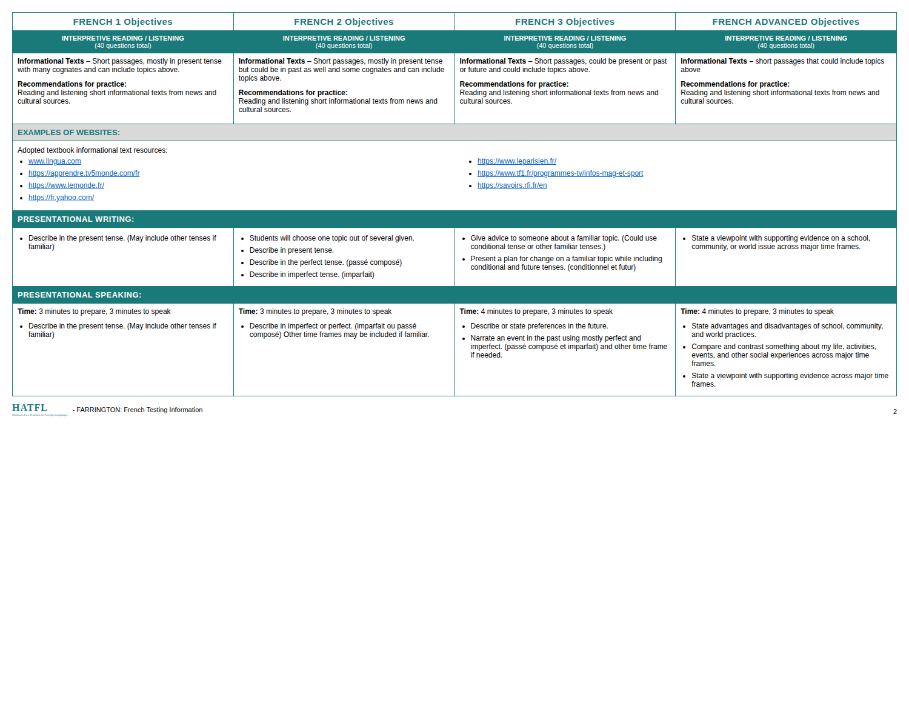| FRENCH 1 Objectives | FRENCH 2 Objectives | FRENCH 3 Objectives | FRENCH ADVANCED Objectives |
| INTERPRETIVE READING / LISTENING (40 questions total) | INTERPRETIVE READING / LISTENING (40 questions total) | INTERPRETIVE READING / LISTENING (40 questions total) | INTERPRETIVE READING / LISTENING (40 questions total) |
| Informational Texts – Short passages, mostly in present tense with many cognates and can include topics above. Recommendations for practice: Reading and listening short informational texts from news and cultural sources. | Informational Texts – Short passages, mostly in present tense but could be in past as well and some cognates and can include topics above. Recommendations for practice: Reading and listening short informational texts from news and cultural sources. | Informational Texts – Short passages, could be present or past or future and could include topics above. Recommendations for practice: Reading and listening short informational texts from news and cultural sources. | Informational Texts – short passages that could include topics above Recommendations for practice: Reading and listening short informational texts from news and cultural sources. |
| EXAMPLES OF WEBSITES: |
| Adopted textbook informational text resources: www.lingua.com https://apprendre.tv5monde.com/fr https://www.lemonde.fr/ https://fr.yahoo.com/ https://www.leparisien.fr/ https://www.tf1.fr/programmes-tv/infos-mag-et-sport https://savoirs.rfi.fr/en |
| PRESENTATIONAL WRITING: |
| Describe in the present tense. (May include other tenses if familiar) | Students will choose one topic out of several given. Describe in present tense. Describe in the perfect tense. (passé composé) Describe in imperfect tense. (imparfait) | Give advice to someone about a familiar topic. (Could use conditional tense or other familiar tenses.) Present a plan for change on a familiar topic while including conditional and future tenses. (conditionnel et futur) | State a viewpoint with supporting evidence on a school, community, or world issue across major time frames. |
| PRESENTATIONAL SPEAKING: |
| Time: 3 minutes to prepare, 3 minutes to speak Describe in the present tense. (May include other tenses if familiar) | Time: 3 minutes to prepare, 3 minutes to speak Describe in imperfect or perfect. (imparfait ou passé composé) Other time frames may be included if familiar. | Time: 4 minutes to prepare, 3 minutes to speak Describe or state preferences in the future. Narrate an event in the past using mostly perfect and imperfect. (passé composé et imparfait) and other time frame if needed. | Time: 4 minutes to prepare, 3 minutes to speak State advantages and disadvantages of school, community, and world practices. Compare and contrast something about my life, activities, events, and other social experiences across major time frames. State a viewpoint with supporting evidence across major time frames. |
HATFLHouston Area Teachers of Foreign Languages - FARRINGTON: French Testing Information
2